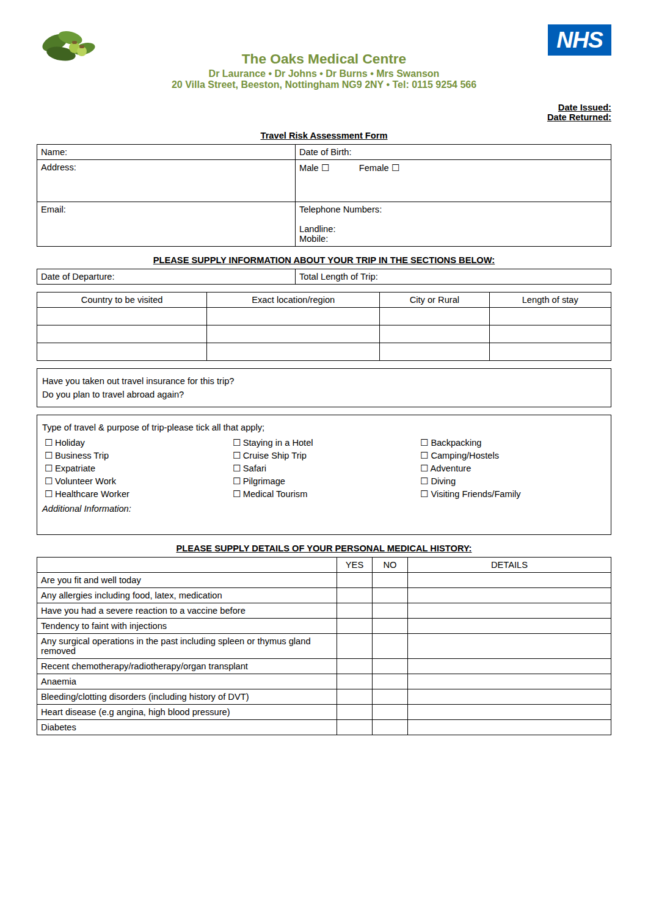NHS
The Oaks Medical Centre
Dr Laurance • Dr Johns • Dr Burns • Mrs Swanson
20 Villa Street, Beeston, Nottingham NG9 2NY • Tel: 0115 9254 566
Date Issued:
Date Returned:
Travel Risk Assessment Form
| Name: | Date of Birth: |
| Address: | Male ☐ Female ☐ |
| Email: | Telephone Numbers: Landline: Mobile: |
PLEASE SUPPLY INFORMATION ABOUT YOUR TRIP IN THE SECTIONS BELOW:
| Date of Departure: | Total Length of Trip: |
| Country to be visited | Exact location/region | City or Rural | Length of stay |
| --- | --- | --- | --- |
Have you taken out travel insurance for this trip?
Do you plan to travel abroad again?
Type of travel & purpose of trip-please tick all that apply;
| ☐ Holiday | ☐ Staying in a Hotel | ☐ Backpacking |
| ☐ Business Trip | ☐ Cruise Ship Trip | ☐ Camping/Hostels |
| ☐ Expatriate | ☐ Safari | ☐ Adventure |
| ☐ Volunteer Work | ☐ Pilgrimage | ☐ Diving |
| ☐ Healthcare Worker | ☐ Medical Tourism | ☐ Visiting Friends/Family |
Additional Information:
PLEASE SUPPLY DETAILS OF YOUR PERSONAL MEDICAL HISTORY:
| | YES | NO | DETAILS |
| --- | --- | --- | --- |
| Are you fit and well today | | | |
| Any allergies including food, latex, medication | | | |
| Have you had a severe reaction to a vaccine before | | | |
| Tendency to faint with injections | | | |
| Any surgical operations in the past including spleen or thymus gland removed | | | |
| Recent chemotherapy/radiotherapy/organ transplant | | | |
| Anaemia | | | |
| Bleeding/clotting disorders (including history of DVT) | | | |
| Heart disease (e.g angina, high blood pressure) | | | |
| Diabetes | | | |